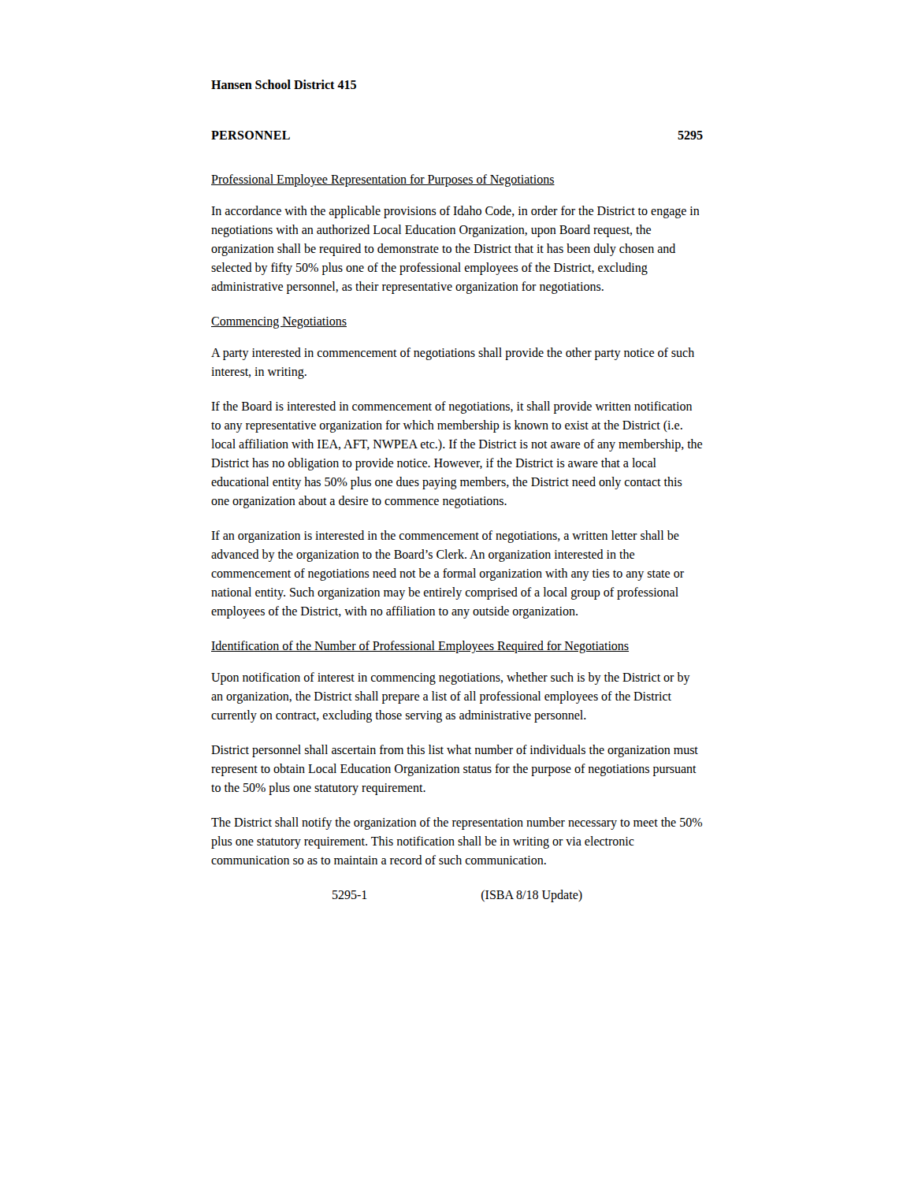Hansen School District 415
PERSONNEL 5295
Professional Employee Representation for Purposes of Negotiations
In accordance with the applicable provisions of Idaho Code, in order for the District to engage in negotiations with an authorized Local Education Organization, upon Board request, the organization shall be required to demonstrate to the District that it has been duly chosen and selected by fifty 50% plus one of the professional employees of the District, excluding administrative personnel, as their representative organization for negotiations.
Commencing Negotiations
A party interested in commencement of negotiations shall provide the other party notice of such interest, in writing.
If the Board is interested in commencement of negotiations, it shall provide written notification to any representative organization for which membership is known to exist at the District (i.e. local affiliation with IEA, AFT, NWPEA etc.). If the District is not aware of any membership, the District has no obligation to provide notice. However, if the District is aware that a local educational entity has 50% plus one dues paying members, the District need only contact this one organization about a desire to commence negotiations.
If an organization is interested in the commencement of negotiations, a written letter shall be advanced by the organization to the Board’s Clerk. An organization interested in the commencement of negotiations need not be a formal organization with any ties to any state or national entity. Such organization may be entirely comprised of a local group of professional employees of the District, with no affiliation to any outside organization.
Identification of the Number of Professional Employees Required for Negotiations
Upon notification of interest in commencing negotiations, whether such is by the District or by an organization, the District shall prepare a list of all professional employees of the District currently on contract, excluding those serving as administrative personnel.
District personnel shall ascertain from this list what number of individuals the organization must represent to obtain Local Education Organization status for the purpose of negotiations pursuant to the 50% plus one statutory requirement.
The District shall notify the organization of the representation number necessary to meet the 50% plus one statutory requirement. This notification shall be in writing or via electronic communication so as to maintain a record of such communication.
5295-1 (ISBA 8/18 Update)